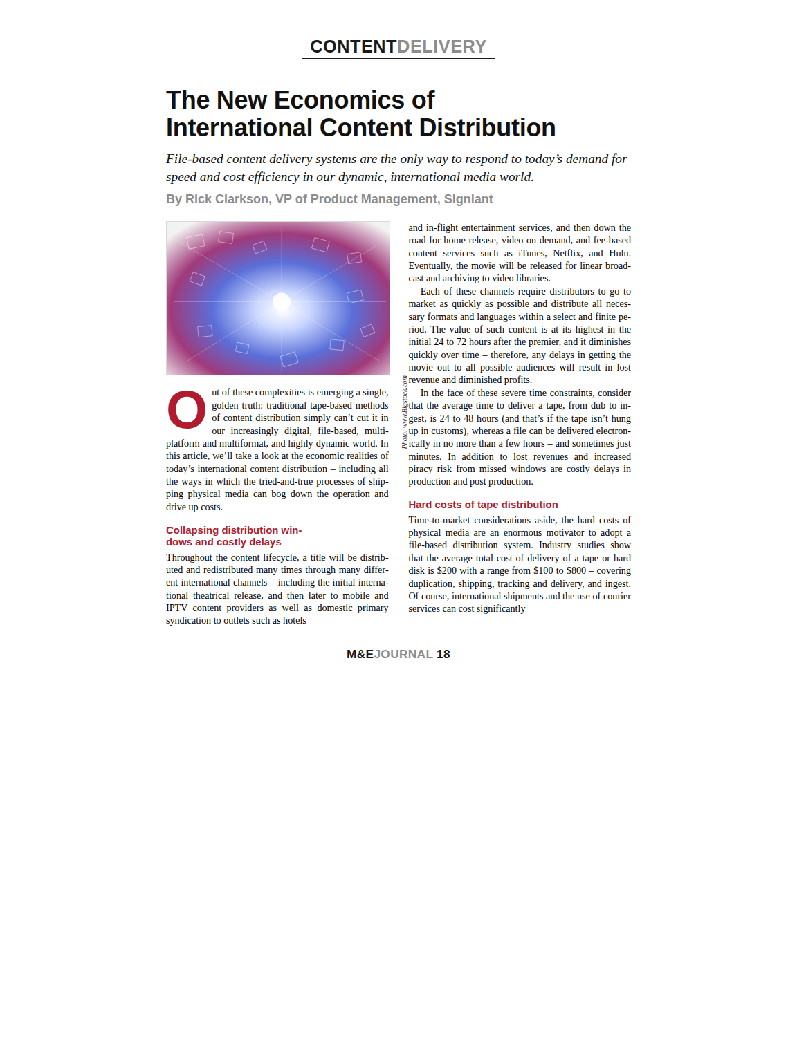CONTENT DELIVERY
The New Economics of
International Content Distribution
File-based content delivery systems are the only way to respond to today’s demand for speed and cost efficiency in our dynamic, international media world.
By Rick Clarkson, VP of Product Management, Signiant
Photo: www.Bigstock.com
Out of these complexities is emerging a single, golden truth: traditional tape-based methods of content distribution simply can’t cut it in our increasingly digital, file-based, multi-platform and multiformat, and highly dynamic world. In this article, we’ll take a look at the economic realities of today’s international content distribution – including all the ways in which the tried-and-true processes of shipping physical media can bog down the operation and drive up costs.
Collapsing distribution win-
dows and costly delays
Throughout the content lifecycle, a title will be distributed and redistributed many times through many different international channels – including the initial international theatrical release, and then later to mobile and IPTV content providers as well as domestic primary syndication to outlets such as hotels
and in-flight entertainment services, and then down the road for home release, video on demand, and fee-based content services such as iTunes, Netflix, and Hulu. Eventually, the movie will be released for linear broadcast and archiving to video libraries.
Each of these channels require distributors to go to market as quickly as possible and distribute all necessary formats and languages within a select and finite period. The value of such content is at its highest in the initial 24 to 72 hours after the premier, and it diminishes quickly over time – therefore, any delays in getting the movie out to all possible audiences will result in lost revenue and diminished profits.
In the face of these severe time constraints, consider that the average time to deliver a tape, from dub to ingest, is 24 to 48 hours (and that’s if the tape isn’t hung up in customs), whereas a file can be delivered electronically in no more than a few hours – and sometimes just minutes. In addition to lost revenues and increased piracy risk from missed windows are costly delays in production and post production.
Hard costs of tape distribution
Time-to-market considerations aside, the hard costs of physical media are an enormous motivator to adopt a file-based distribution system. Industry studies show that the average total cost of delivery of a tape or hard disk is $200 with a range from $100 to $800 – covering duplication, shipping, tracking and delivery, and ingest. Of course, international shipments and the use of courier services can cost significantly
M&E JOURNAL 18